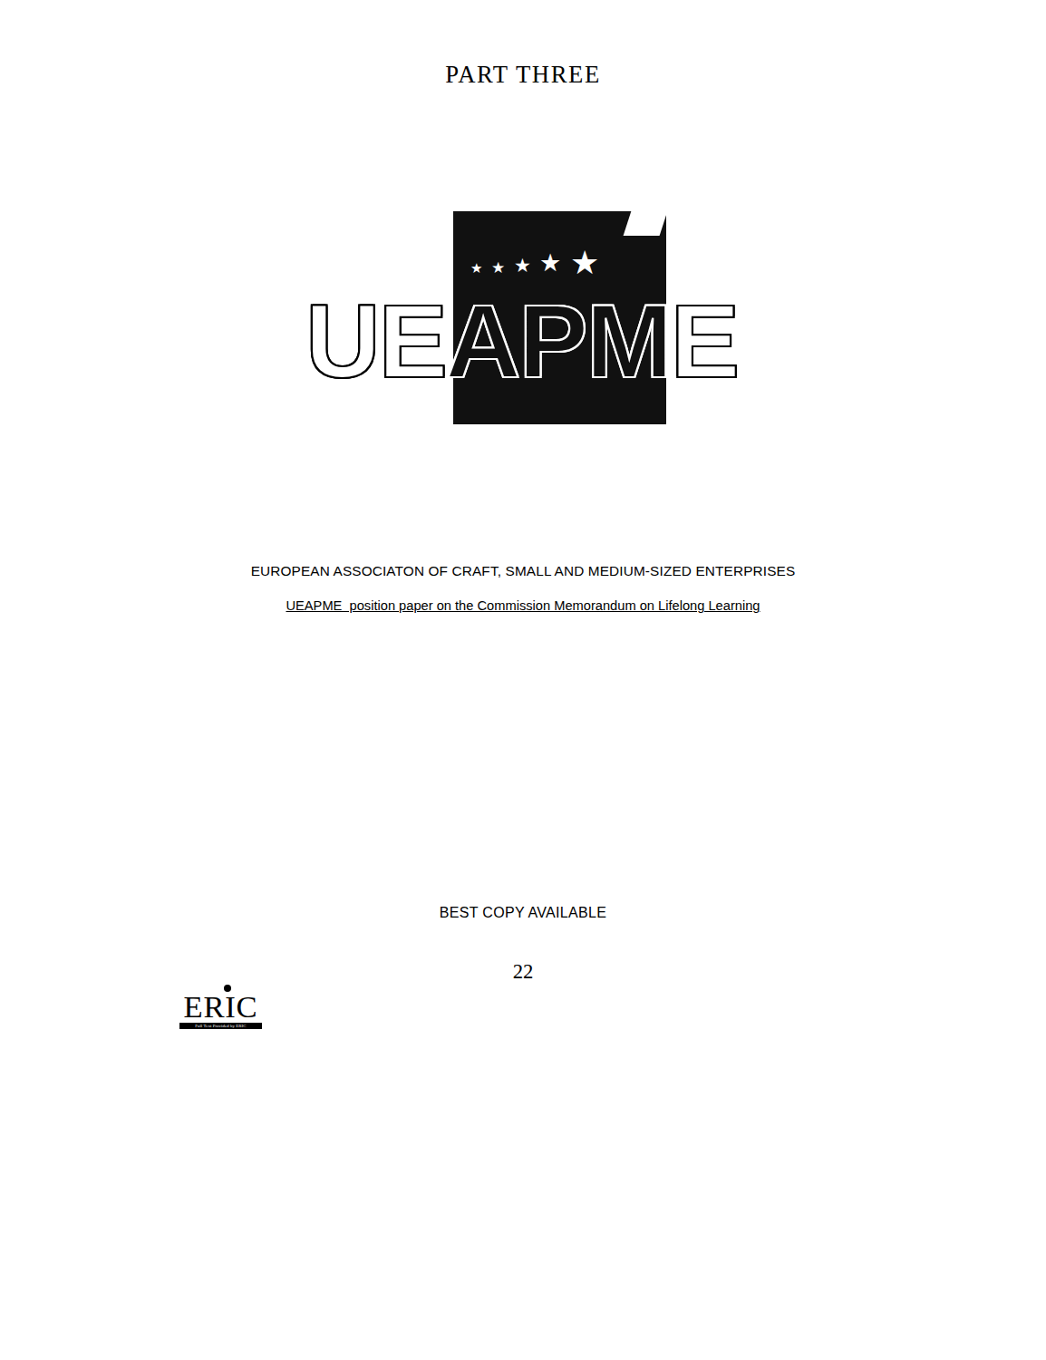PART THREE
★★★★★
UEAPME
EUROPEAN ASSOCIATON OF CRAFT, SMALL AND MEDIUM-SIZED ENTERPRISES
UEAPME position paper on the Commission Memorandum on Lifelong Learning
BEST COPY AVAILABLE
22
ERIC
Full Text Provided by ERIC